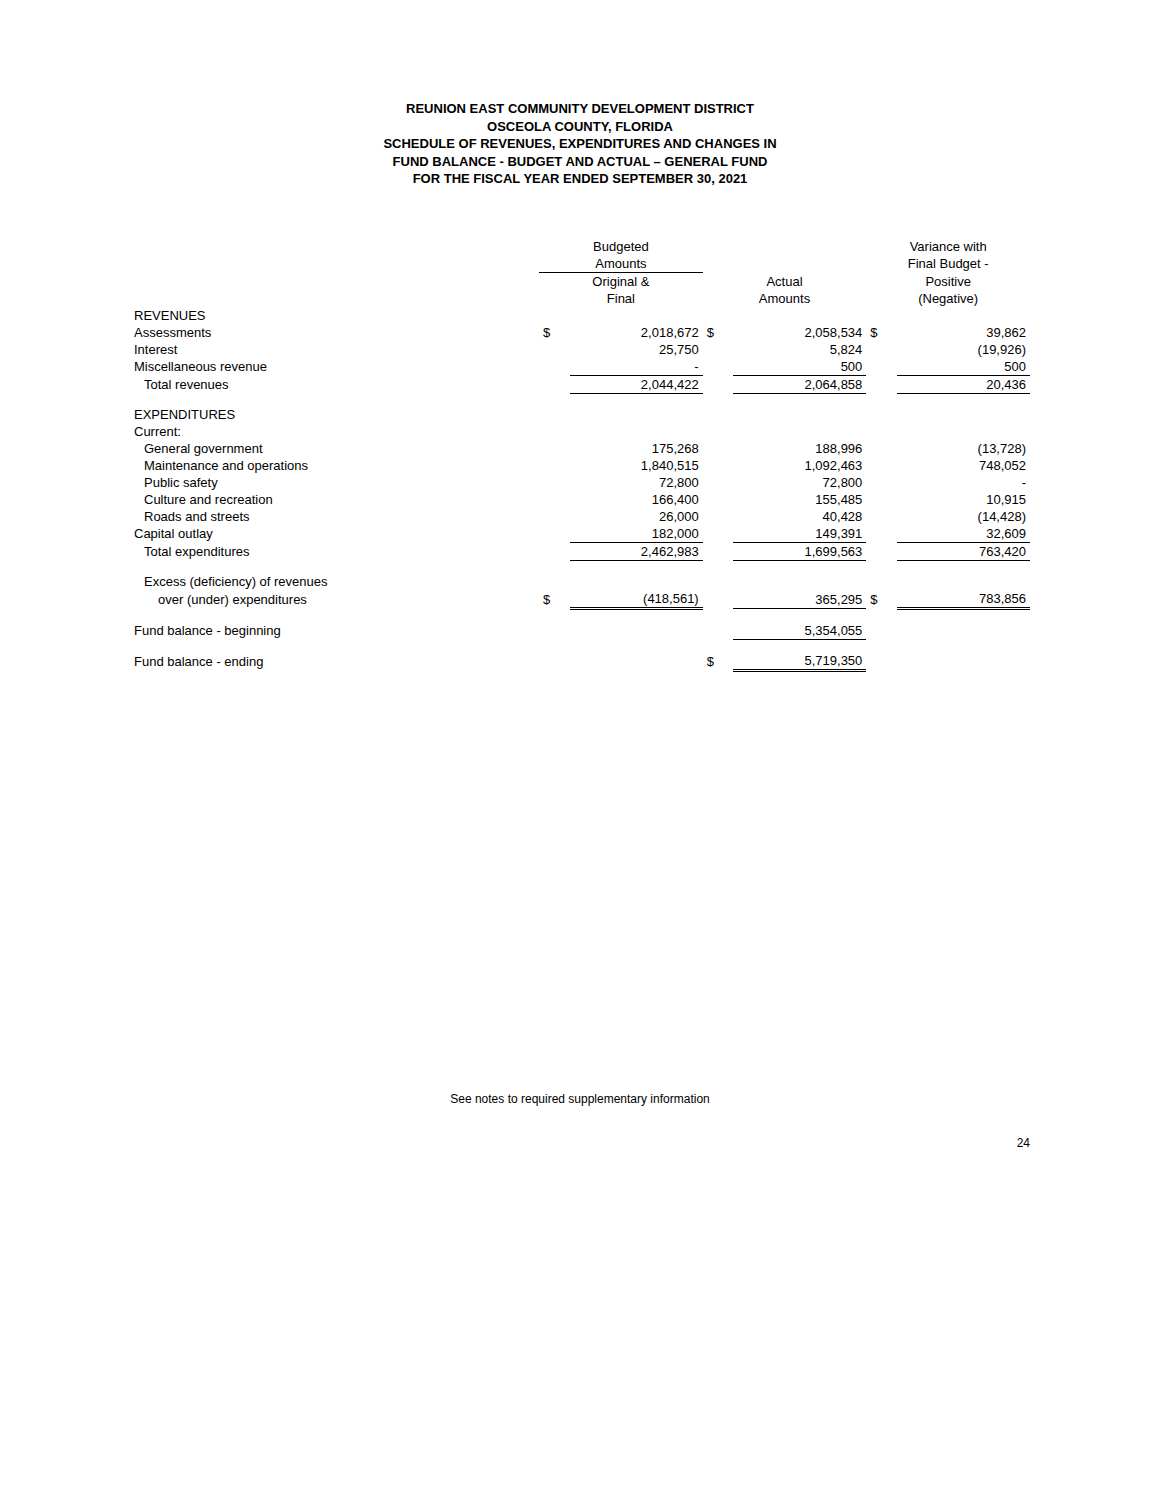REUNION EAST COMMUNITY DEVELOPMENT DISTRICT
OSCEOLA COUNTY, FLORIDA
SCHEDULE OF REVENUES, EXPENDITURES AND CHANGES IN
FUND BALANCE - BUDGET AND ACTUAL – GENERAL FUND
FOR THE FISCAL YEAR ENDED SEPTEMBER 30, 2021
| | Budgeted | | Variance with |
| | Amounts | | Final Budget - |
| | Original & | Actual | Positive |
| | Final | Amounts | (Negative) |
| REVENUES | | | | | | |
| Assessments | $ | 2,018,672 | $ | 2,058,534 | $ | 39,862 |
| Interest | | 25,750 | | 5,824 | | (19,926) |
| Miscellaneous revenue | | - | | 500 | | 500 |
| Total revenues | | 2,044,422 | | 2,064,858 | | 20,436 |
| EXPENDITURES | | | | | | |
| Current: | | | | | | |
| General government | | 175,268 | | 188,996 | | (13,728) |
| Maintenance and operations | | 1,840,515 | | 1,092,463 | | 748,052 |
| Public safety | | 72,800 | | 72,800 | | - |
| Culture and recreation | | 166,400 | | 155,485 | | 10,915 |
| Roads and streets | | 26,000 | | 40,428 | | (14,428) |
| Capital outlay | | 182,000 | | 149,391 | | 32,609 |
| Total expenditures | | 2,462,983 | | 1,699,563 | | 763,420 |
| Excess (deficiency) of revenues | | | | | | |
| over (under) expenditures | $ | (418,561) | | 365,295 | $ | 783,856 |
| Fund balance - beginning | | | | 5,354,055 | | |
| Fund balance - ending | | | $ | 5,719,350 | | |
See notes to required supplementary information
24